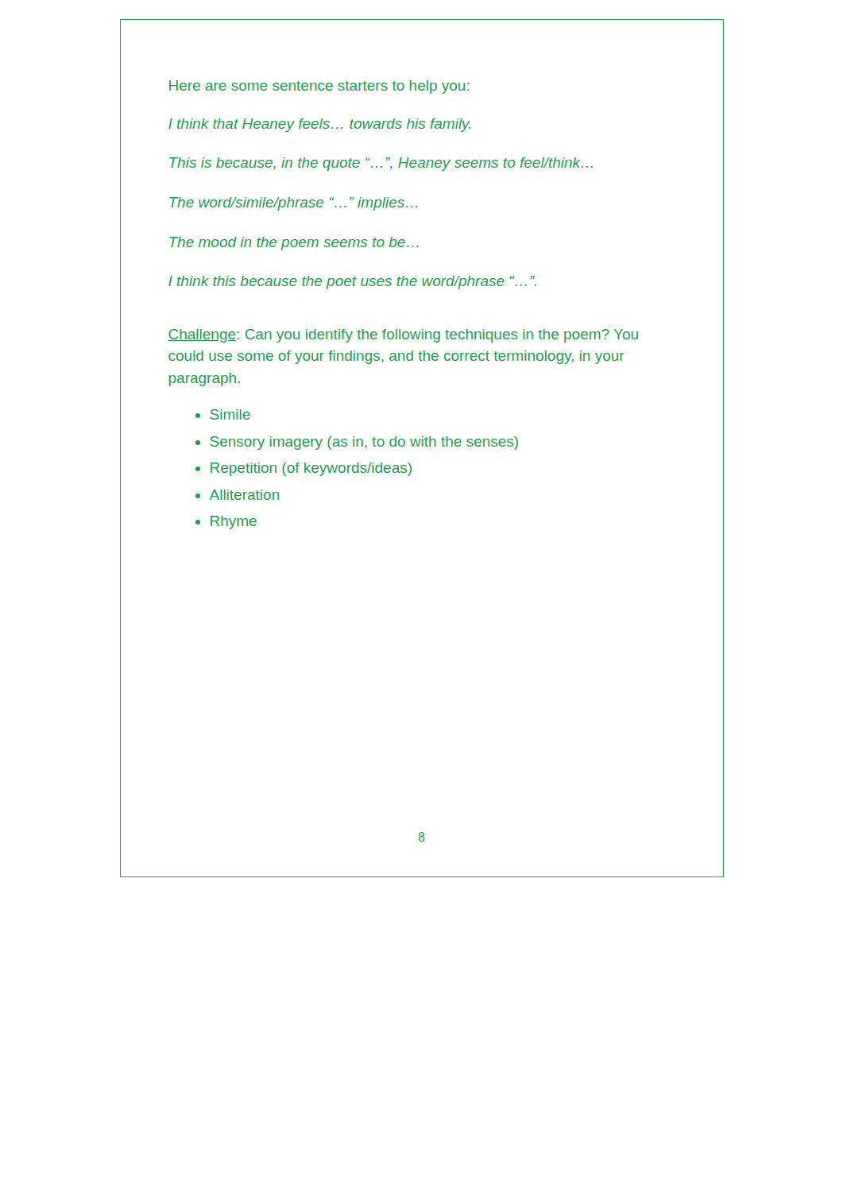Here are some sentence starters to help you:
I think that Heaney feels… towards his family.
This is because, in the quote “…”, Heaney seems to feel/think…
The word/simile/phrase “…” implies…
The mood in the poem seems to be…
I think this because the poet uses the word/phrase “…”.
Challenge: Can you identify the following techniques in the poem? You could use some of your findings, and the correct terminology, in your paragraph.
Simile
Sensory imagery (as in, to do with the senses)
Repetition (of keywords/ideas)
Alliteration
Rhyme
8